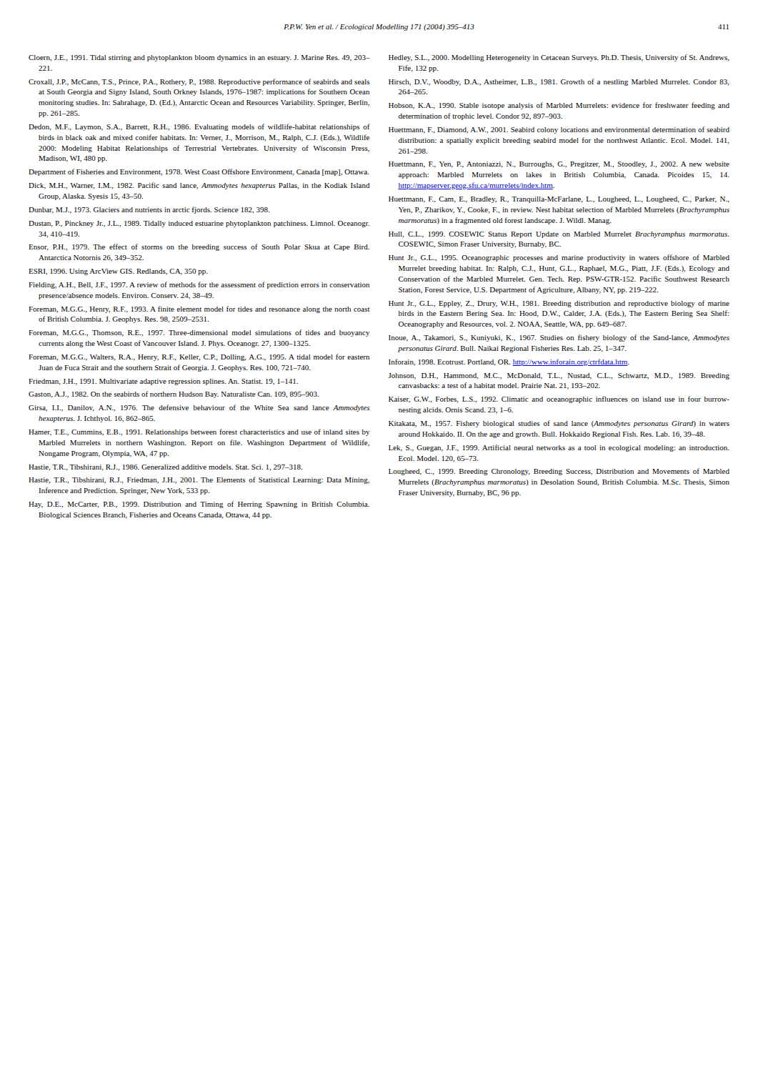P.P.W. Yen et al. / Ecological Modelling 171 (2004) 395–413 411
Cloern, J.E., 1991. Tidal stirring and phytoplankton bloom dynamics in an estuary. J. Marine Res. 49, 203–221.
Croxall, J.P., McCann, T.S., Prince, P.A., Rothery, P., 1988. Reproductive performance of seabirds and seals at South Georgia and Signy Island, South Orkney Islands, 1976–1987: implications for Southern Ocean monitoring studies. In: Sahrahage, D. (Ed.), Antarctic Ocean and Resources Variability. Springer, Berlin, pp. 261–285.
Dedon, M.F., Laymon, S.A., Barrett, R.H., 1986. Evaluating models of wildlife-habitat relationships of birds in black oak and mixed conifer habitats. In: Verner, J., Morrison, M., Ralph, C.J. (Eds.), Wildlife 2000: Modeling Habitat Relationships of Terrestrial Vertebrates. University of Wisconsin Press, Madison, WI, 480 pp.
Department of Fisheries and Environment, 1978. West Coast Offshore Environment, Canada [map], Ottawa.
Dick, M.H., Warner, I.M., 1982. Pacific sand lance, Ammodytes hexapterus Pallas, in the Kodiak Island Group, Alaska. Syesis 15, 43–50.
Dunbar, M.J., 1973. Glaciers and nutrients in arctic fjords. Science 182, 398.
Dustan, P., Pinckney Jr., J.L., 1989. Tidally induced estuarine phytoplankton patchiness. Limnol. Oceanogr. 34, 410–419.
Ensor, P.H., 1979. The effect of storms on the breeding success of South Polar Skua at Cape Bird. Antarctica Notornis 26, 349–352.
ESRI, 1996. Using ArcView GIS. Redlands, CA, 350 pp.
Fielding, A.H., Bell, J.F., 1997. A review of methods for the assessment of prediction errors in conservation presence/absence models. Environ. Conserv. 24, 38–49.
Foreman, M.G.G., Henry, R.F., 1993. A finite element model for tides and resonance along the north coast of British Columbia. J. Geophys. Res. 98, 2509–2531.
Foreman, M.G.G., Thomson, R.E., 1997. Three-dimensional model simulations of tides and buoyancy currents along the West Coast of Vancouver Island. J. Phys. Oceanogr. 27, 1300–1325.
Foreman, M.G.G., Walters, R.A., Henry, R.F., Keller, C.P., Dolling, A.G., 1995. A tidal model for eastern Juan de Fuca Strait and the southern Strait of Georgia. J. Geophys. Res. 100, 721–740.
Friedman, J.H., 1991. Multivariate adaptive regression splines. An. Statist. 19, 1–141.
Gaston, A.J., 1982. On the seabirds of northern Hudson Bay. Naturaliste Can. 109, 895–903.
Girsa, I.I., Danilov, A.N., 1976. The defensive behaviour of the White Sea sand lance Ammodytes hexapterus. J. Ichthyol. 16, 862–865.
Hamer, T.E., Cummins, E.B., 1991. Relationships between forest characteristics and use of inland sites by Marbled Murrelets in northern Washington. Report on file. Washington Department of Wildlife, Nongame Program, Olympia, WA, 47 pp.
Hastie, T.R., Tibshirani, R.J., 1986. Generalized additive models. Stat. Sci. 1, 297–318.
Hastie, T.R., Tibshirani, R.J., Friedman, J.H., 2001. The Elements of Statistical Learning: Data Mining, Inference and Prediction. Springer, New York, 533 pp.
Hay, D.E., McCarter, P.B., 1999. Distribution and Timing of Herring Spawning in British Columbia. Biological Sciences Branch, Fisheries and Oceans Canada, Ottawa, 44 pp.
Hedley, S.L., 2000. Modelling Heterogeneity in Cetacean Surveys. Ph.D. Thesis, University of St. Andrews, Fife, 132 pp.
Hirsch, D.V., Woodby, D.A., Astheimer, L.B., 1981. Growth of a nestling Marbled Murrelet. Condor 83, 264–265.
Hobson, K.A., 1990. Stable isotope analysis of Marbled Murrelets: evidence for freshwater feeding and determination of trophic level. Condor 92, 897–903.
Huettmann, F., Diamond, A.W., 2001. Seabird colony locations and environmental determination of seabird distribution: a spatially explicit breeding seabird model for the northwest Atlantic. Ecol. Model. 141, 261–298.
Huettmann, F., Yen, P., Antoniazzi, N., Burroughs, G., Pregitzer, M., Stoodley, J., 2002. A new website approach: Marbled Murrelets on lakes in British Columbia, Canada. Picoides 15, 14. http://mapserver.geog.sfu.ca/murrelets/index.htm.
Huettmann, F., Cam, E., Bradley, R., Tranquilla-McFarlane, L., Lougheed, L., Lougheed, C., Parker, N., Yen, P., Zharikov, Y., Cooke, F., in review. Nest habitat selection of Marbled Murrelets (Brachyramphus marmoratus) in a fragmented old forest landscape. J. Wildl. Manag.
Hull, C.L., 1999. COSEWIC Status Report Update on Marbled Murrelet Brachyramphus marmoratus. COSEWIC, Simon Fraser University, Burnaby, BC.
Hunt Jr., G.L., 1995. Oceanographic processes and marine productivity in waters offshore of Marbled Murrelet breeding habitat. In: Ralph, C.J., Hunt, G.L., Raphael, M.G., Piatt, J.F. (Eds.), Ecology and Conservation of the Marbled Murrelet. Gen. Tech. Rep. PSW-GTR-152. Pacific Southwest Research Station, Forest Service, U.S. Department of Agriculture, Albany, NY, pp. 219–222.
Hunt Jr., G.L., Eppley, Z., Drury, W.H., 1981. Breeding distribution and reproductive biology of marine birds in the Eastern Bering Sea. In: Hood, D.W., Calder, J.A. (Eds.), The Eastern Bering Sea Shelf: Oceanography and Resources, vol. 2. NOAA, Seattle, WA, pp. 649–687.
Inoue, A., Takamori, S., Kuniyuki, K., 1967. Studies on fishery biology of the Sand-lance, Ammodytes personatus Girard. Bull. Naikai Regional Fisheries Res. Lab. 25, 1–347.
Inforain, 1998. Ecotrust. Portland, OR. http://www.inforain.org/ctrfdata.htm.
Johnson, D.H., Hammond, M.C., McDonald, T.L., Nustad, C.L., Schwartz, M.D., 1989. Breeding canvasbacks: a test of a habitat model. Prairie Nat. 21, 193–202.
Kaiser, G.W., Forbes, L.S., 1992. Climatic and oceanographic influences on island use in four burrow-nesting alcids. Ornis Scand. 23, 1–6.
Kitakata, M., 1957. Fishery biological studies of sand lance (Ammodytes personatus Girard) in waters around Hokkaido. II. On the age and growth. Bull. Hokkaido Regional Fish. Res. Lab. 16, 39–48.
Lek, S., Guegan, J.F., 1999. Artificial neural networks as a tool in ecological modeling: an introduction. Ecol. Model. 120, 65–73.
Lougheed, C., 1999. Breeding Chronology, Breeding Success, Distribution and Movements of Marbled Murrelets (Brachyramphus marmoratus) in Desolation Sound, British Columbia. M.Sc. Thesis, Simon Fraser University, Burnaby, BC, 96 pp.